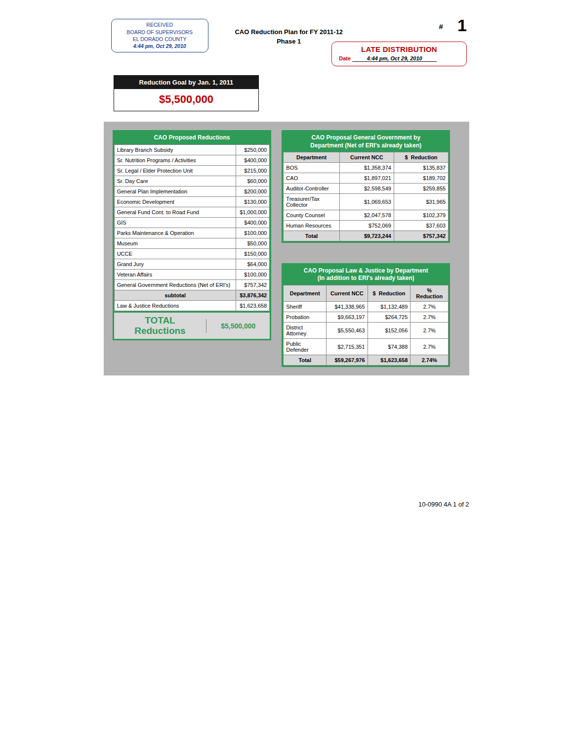RECEIVED
BOARD OF SUPERVISORS
EL DORADO COUNTY
4:44 pm, Oct 29, 2010
CAO Reduction Plan for FY 2011-12
Phase 1
#
1
LATE DISTRIBUTION
Date 4:44 pm, Oct 29, 2010
Reduction Goal by Jan. 1, 2011
$5,500,000
CAO Proposed Reductions
| Library Branch Subsidy | $250,000 |
| Sr. Nutrition Programs / Activities | $400,000 |
| Sr. Legal / Elder Protection Unit | $215,000 |
| Sr. Day Care | $60,000 |
| General Plan Implementation | $200,000 |
| Economic Development | $130,000 |
| General Fund Cont. to Road Fund | $1,000,000 |
| GIS | $400,000 |
| Parks Maintenance & Operation | $100,000 |
| Museum | $50,000 |
| UCCE | $150,000 |
| Grand Jury | $64,000 |
| Veteran Affairs | $100,000 |
| General Government Reductions (Net of ERI's) | $757,342 |
| subtotal | $3,876,342 |
| Law & Justice Reductions | $1,623,658 |
TOTAL
Reductions
$5,500,000
CAO Proposal General Government by
Department (Net of ERI's already taken)
| Department | Current NCC | $ Reduction |
| --- | --- | --- |
| BOS | $1,358,374 | $135,837 |
| CAO | $1,897,021 | $189,702 |
| Auditor-Controller | $2,598,549 | $259,855 |
| Treasurer/Tax Collector | $1,069,653 | $31,965 |
| County Counsel | $2,047,578 | $102,379 |
| Human Resources | $752,069 | $37,603 |
| Total | $9,723,244 | $757,342 |
CAO Proposal Law & Justice by Department
(In addition to ERI's already taken)
| Department | Current NCC | $ Reduction | % Reduction |
| --- | --- | --- | --- |
| Sheriff | $41,338,965 | $1,132,489 | 2.7% |
| Probation | $9,663,197 | $264,725 | 2.7% |
| District Attorney | $5,550,463 | $152,056 | 2.7% |
| Public Defender | $2,715,351 | $74,388 | 2.7% |
| Total | $59,267,976 | $1,623,658 | 2.74% |
10-0990 4A 1 of 2